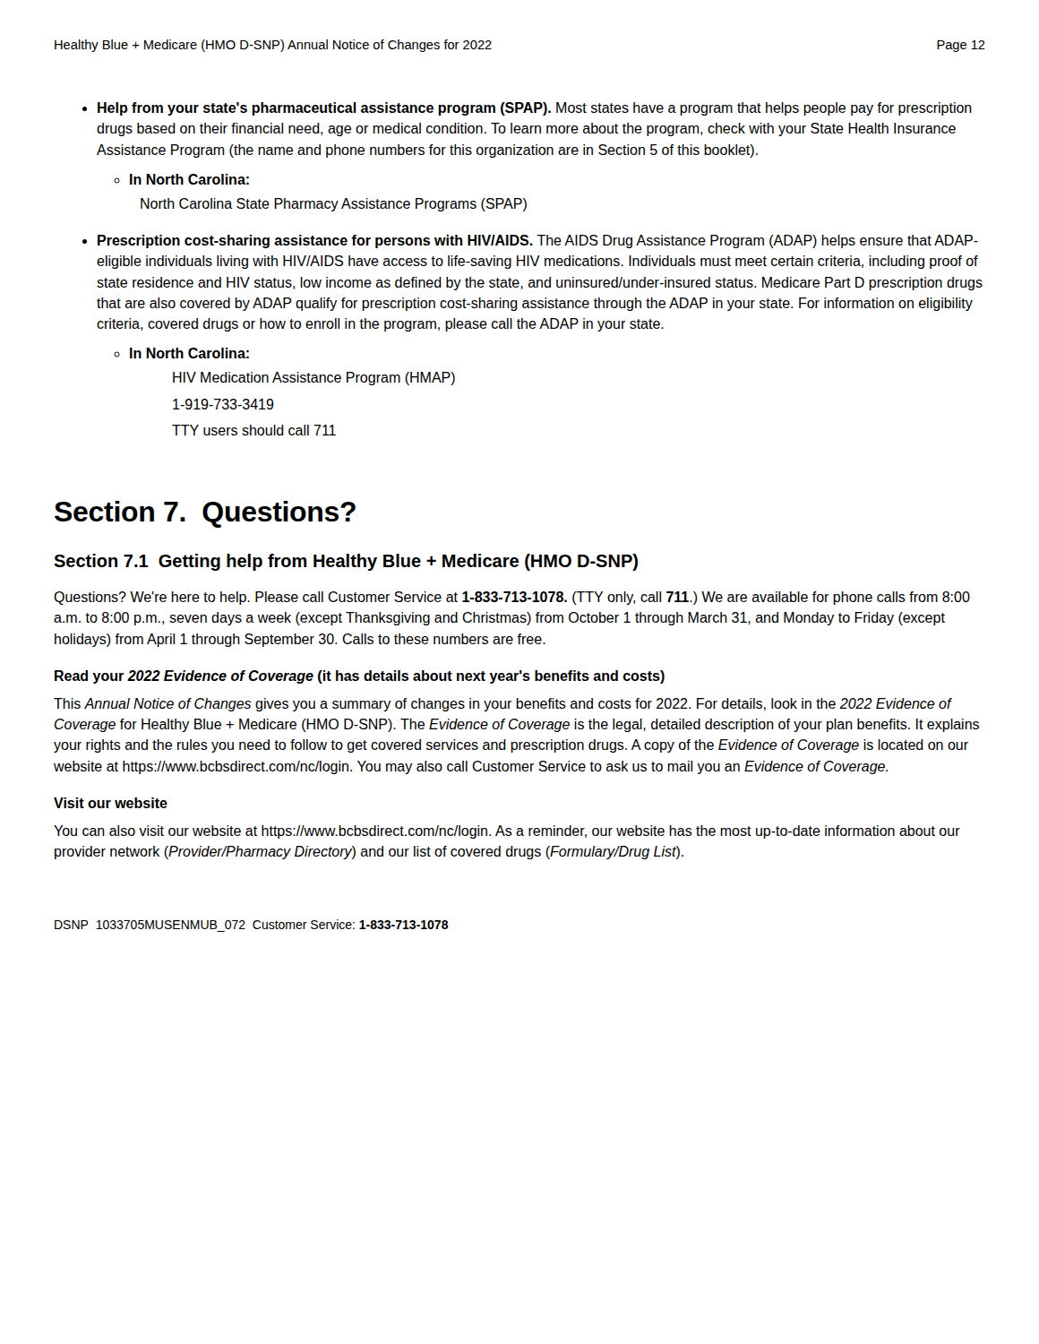Healthy Blue + Medicare (HMO D-SNP) Annual Notice of Changes for 2022 Page 12
Help from your state's pharmaceutical assistance program (SPAP). Most states have a program that helps people pay for prescription drugs based on their financial need, age or medical condition. To learn more about the program, check with your State Health Insurance Assistance Program (the name and phone numbers for this organization are in Section 5 of this booklet).
In North Carolina:
North Carolina State Pharmacy Assistance Programs (SPAP)
Prescription cost-sharing assistance for persons with HIV/AIDS. The AIDS Drug Assistance Program (ADAP) helps ensure that ADAP-eligible individuals living with HIV/AIDS have access to life-saving HIV medications. Individuals must meet certain criteria, including proof of state residence and HIV status, low income as defined by the state, and uninsured/under-insured status. Medicare Part D prescription drugs that are also covered by ADAP qualify for prescription cost-sharing assistance through the ADAP in your state. For information on eligibility criteria, covered drugs or how to enroll in the program, please call the ADAP in your state.
In North Carolina:
HIV Medication Assistance Program (HMAP)
1-919-733-3419
TTY users should call 711
Section 7. Questions?
Section 7.1 Getting help from Healthy Blue + Medicare (HMO D-SNP)
Questions? We're here to help. Please call Customer Service at 1-833-713-1078. (TTY only, call 711.) We are available for phone calls from 8:00 a.m. to 8:00 p.m., seven days a week (except Thanksgiving and Christmas) from October 1 through March 31, and Monday to Friday (except holidays) from April 1 through September 30. Calls to these numbers are free.
Read your 2022 Evidence of Coverage (it has details about next year's benefits and costs)
This Annual Notice of Changes gives you a summary of changes in your benefits and costs for 2022. For details, look in the 2022 Evidence of Coverage for Healthy Blue + Medicare (HMO D-SNP). The Evidence of Coverage is the legal, detailed description of your plan benefits. It explains your rights and the rules you need to follow to get covered services and prescription drugs. A copy of the Evidence of Coverage is located on our website at https://www.bcbsdirect.com/nc/login. You may also call Customer Service to ask us to mail you an Evidence of Coverage.
Visit our website
You can also visit our website at https://www.bcbsdirect.com/nc/login. As a reminder, our website has the most up-to-date information about our provider network (Provider/Pharmacy Directory) and our list of covered drugs (Formulary/Drug List).
DSNP 1033705MUSENMUB_072 Customer Service: 1-833-713-1078